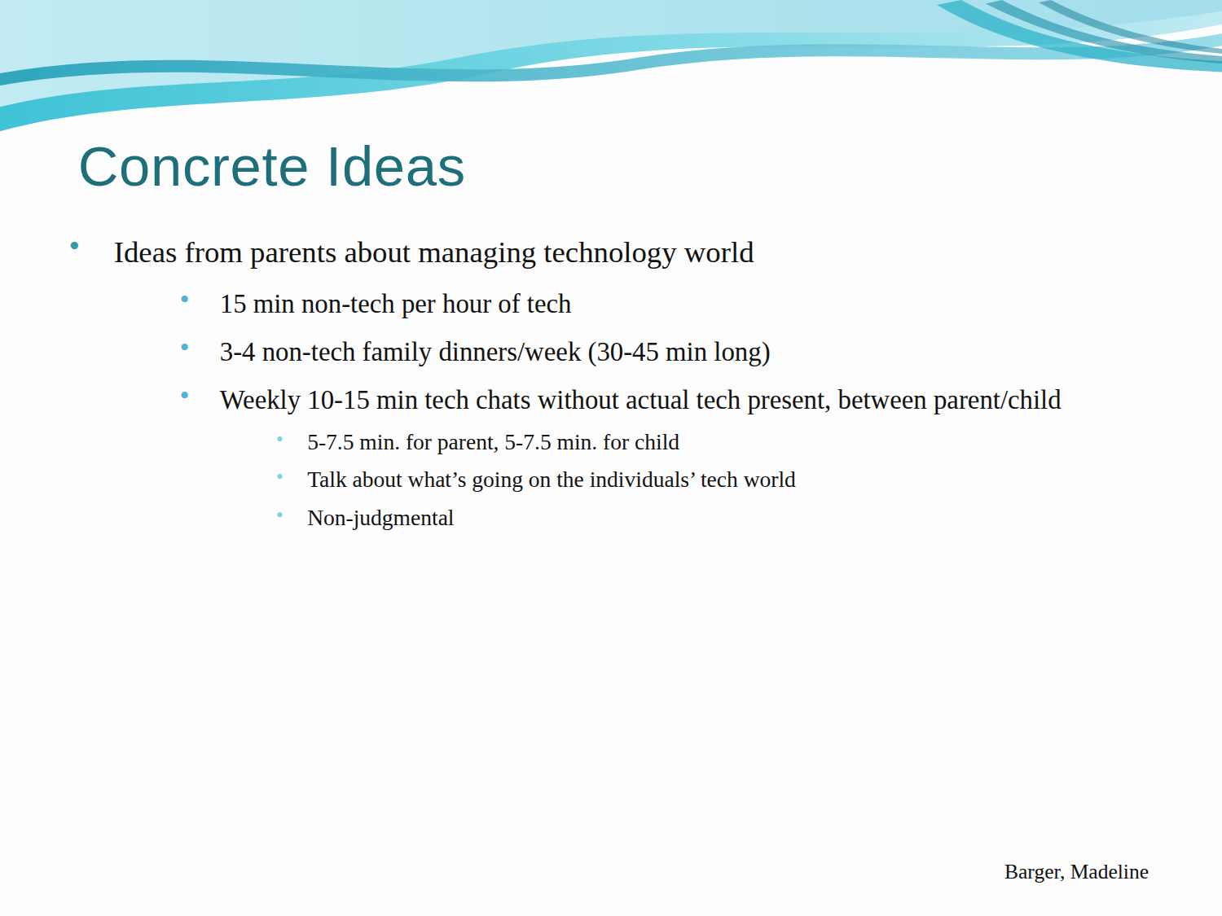Concrete Ideas
Ideas from parents about managing technology world
15 min non-tech per hour of tech
3-4 non-tech family dinners/week (30-45 min long)
Weekly 10-15 min tech chats without actual tech present, between parent/child
5-7.5 min. for parent, 5-7.5 min. for child
Talk about what’s going on the individuals’ tech world
Non-judgmental
Barger, Madeline